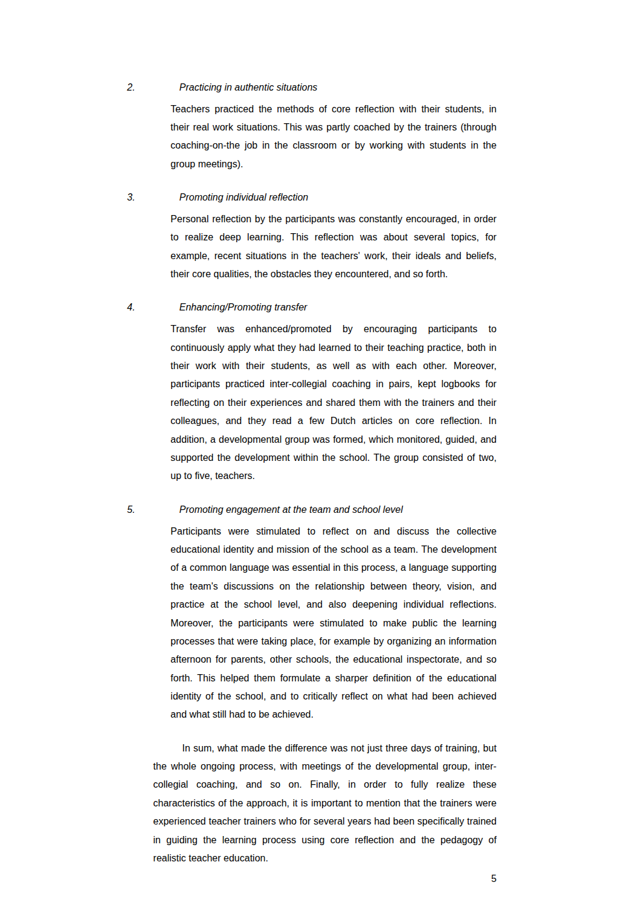2. Practicing in authentic situations
Teachers practiced the methods of core reflection with their students, in their real work situations. This was partly coached by the trainers (through coaching-on-the job in the classroom or by working with students in the group meetings).
3. Promoting individual reflection
Personal reflection by the participants was constantly encouraged, in order to realize deep learning. This reflection was about several topics, for example, recent situations in the teachers' work, their ideals and beliefs, their core qualities, the obstacles they encountered, and so forth.
4. Enhancing/Promoting transfer
Transfer was enhanced/promoted by encouraging participants to continuously apply what they had learned to their teaching practice, both in their work with their students, as well as with each other. Moreover, participants practiced inter-collegial coaching in pairs, kept logbooks for reflecting on their experiences and shared them with the trainers and their colleagues, and they read a few Dutch articles on core reflection. In addition, a developmental group was formed, which monitored, guided, and supported the development within the school. The group consisted of two, up to five, teachers.
5. Promoting engagement at the team and school level
Participants were stimulated to reflect on and discuss the collective educational identity and mission of the school as a team. The development of a common language was essential in this process, a language supporting the team's discussions on the relationship between theory, vision, and practice at the school level, and also deepening individual reflections. Moreover, the participants were stimulated to make public the learning processes that were taking place, for example by organizing an information afternoon for parents, other schools, the educational inspectorate, and so forth. This helped them formulate a sharper definition of the educational identity of the school, and to critically reflect on what had been achieved and what still had to be achieved.
In sum, what made the difference was not just three days of training, but the whole ongoing process, with meetings of the developmental group, inter-collegial coaching, and so on. Finally, in order to fully realize these characteristics of the approach, it is important to mention that the trainers were experienced teacher trainers who for several years had been specifically trained in guiding the learning process using core reflection and the pedagogy of realistic teacher education.
5